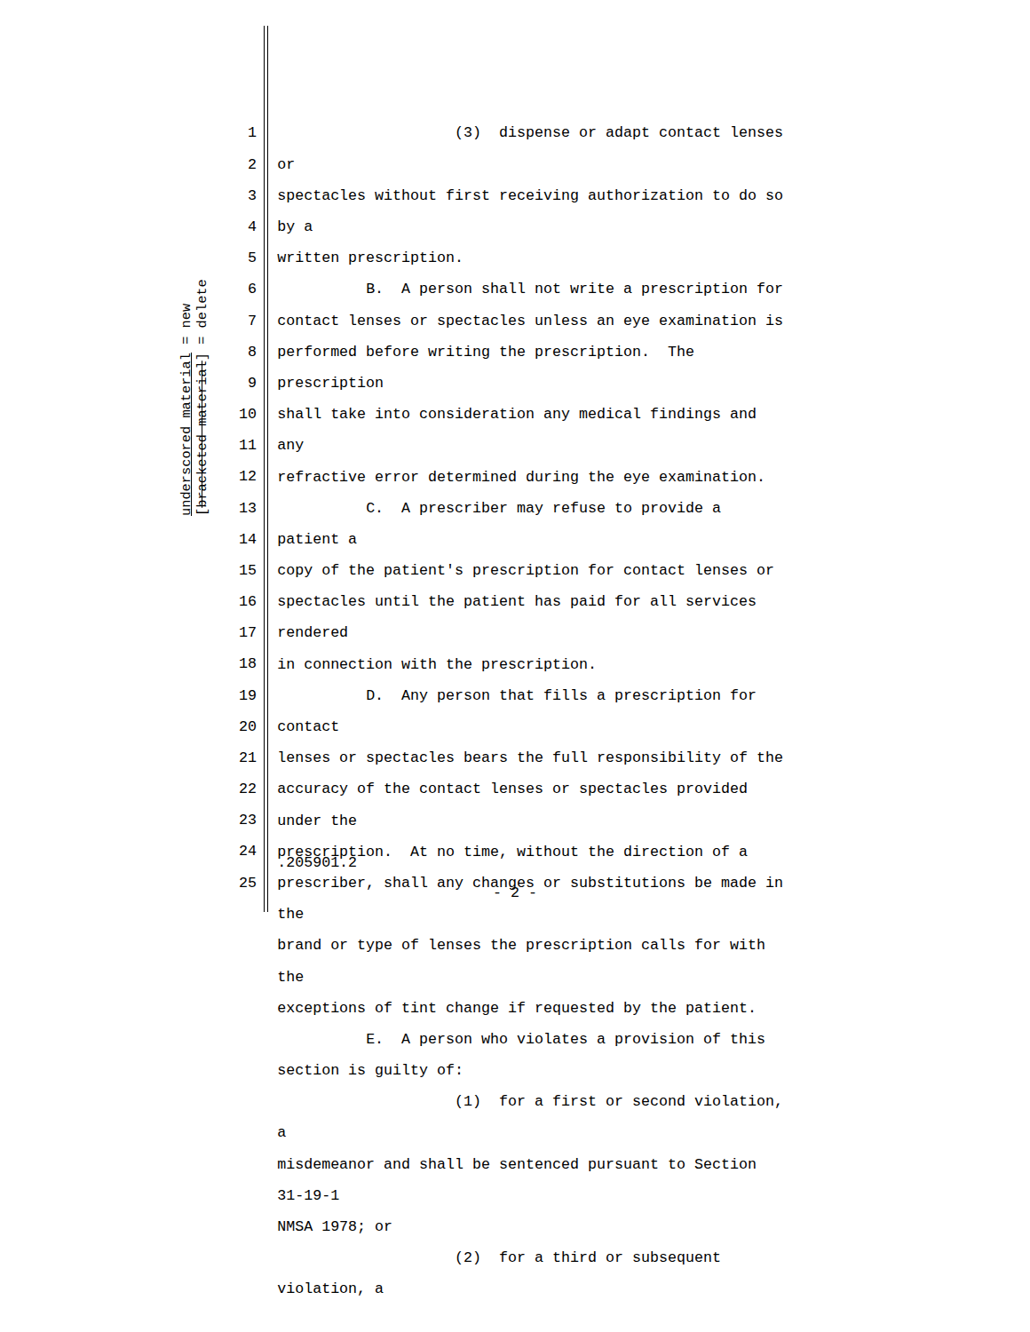1
2
3
4
5
6
7
8
9
10
11
12
13
14
15
16
17
18
19
20
21
22
23
24
25
(3) dispense or adapt contact lenses or spectacles without first receiving authorization to do so by a written prescription. B. A person shall not write a prescription for contact lenses or spectacles unless an eye examination is performed before writing the prescription. The prescription shall take into consideration any medical findings and any refractive error determined during the eye examination. C. A prescriber may refuse to provide a patient a copy of the patient's prescription for contact lenses or spectacles until the patient has paid for all services rendered in connection with the prescription. D. Any person that fills a prescription for contact lenses or spectacles bears the full responsibility of the accuracy of the contact lenses or spectacles provided under the prescription. At no time, without the direction of a prescriber, shall any changes or substitutions be made in the brand or type of lenses the prescription calls for with the exceptions of tint change if requested by the patient. E. A person who violates a provision of this section is guilty of: (1) for a first or second violation, a misdemeanor and shall be sentenced pursuant to Section 31-19-1 NMSA 1978; or (2) for a third or subsequent violation, a
underscored material = new
[bracketed material] = delete
.205901.2
- 2 -